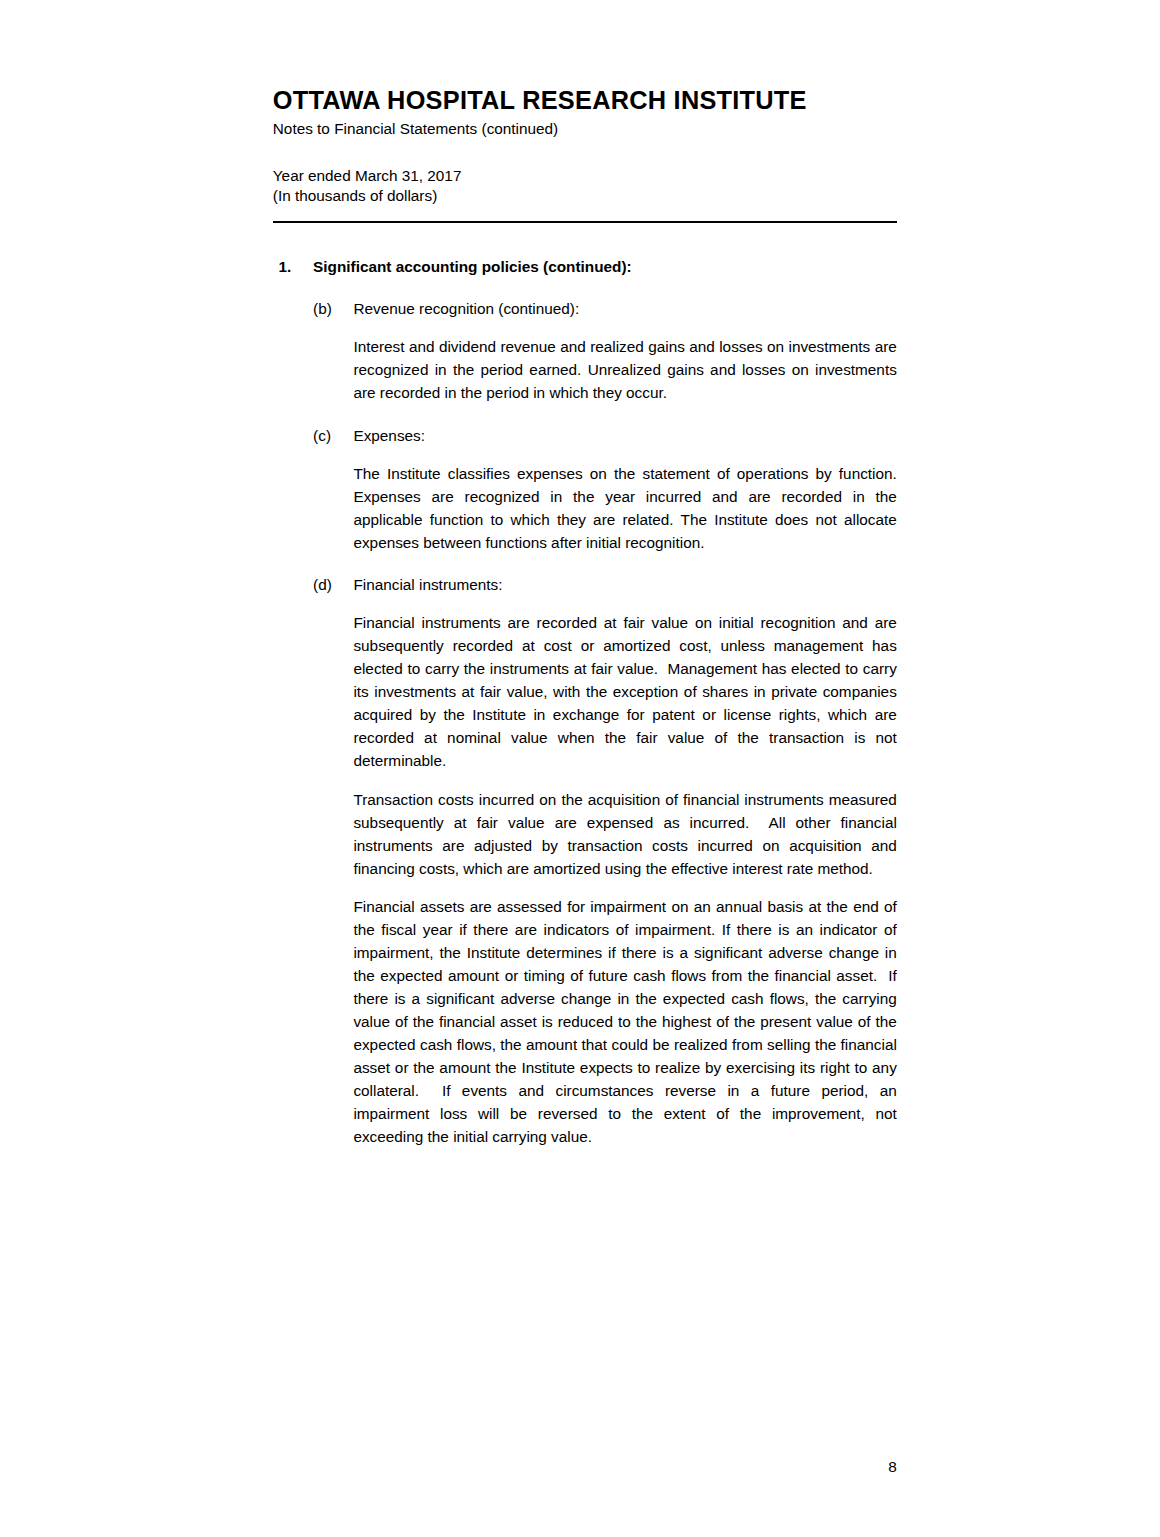OTTAWA HOSPITAL RESEARCH INSTITUTE
Notes to Financial Statements (continued)
Year ended March 31, 2017
(In thousands of dollars)
Significant accounting policies (continued):
(b)
Revenue recognition (continued):
Interest and dividend revenue and realized gains and losses on investments are recognized in the period earned. Unrealized gains and losses on investments are recorded in the period in which they occur.
(c)
Expenses:
The Institute classifies expenses on the statement of operations by function. Expenses are recognized in the year incurred and are recorded in the applicable function to which they are related. The Institute does not allocate expenses between functions after initial recognition.
(d)
Financial instruments:
Financial instruments are recorded at fair value on initial recognition and are subsequently recorded at cost or amortized cost, unless management has elected to carry the instruments at fair value. Management has elected to carry its investments at fair value, with the exception of shares in private companies acquired by the Institute in exchange for patent or license rights, which are recorded at nominal value when the fair value of the transaction is not determinable.
Transaction costs incurred on the acquisition of financial instruments measured subsequently at fair value are expensed as incurred. All other financial instruments are adjusted by transaction costs incurred on acquisition and financing costs, which are amortized using the effective interest rate method.
Financial assets are assessed for impairment on an annual basis at the end of the fiscal year if there are indicators of impairment. If there is an indicator of impairment, the Institute determines if there is a significant adverse change in the expected amount or timing of future cash flows from the financial asset. If there is a significant adverse change in the expected cash flows, the carrying value of the financial asset is reduced to the highest of the present value of the expected cash flows, the amount that could be realized from selling the financial asset or the amount the Institute expects to realize by exercising its right to any collateral. If events and circumstances reverse in a future period, an impairment loss will be reversed to the extent of the improvement, not exceeding the initial carrying value.
8